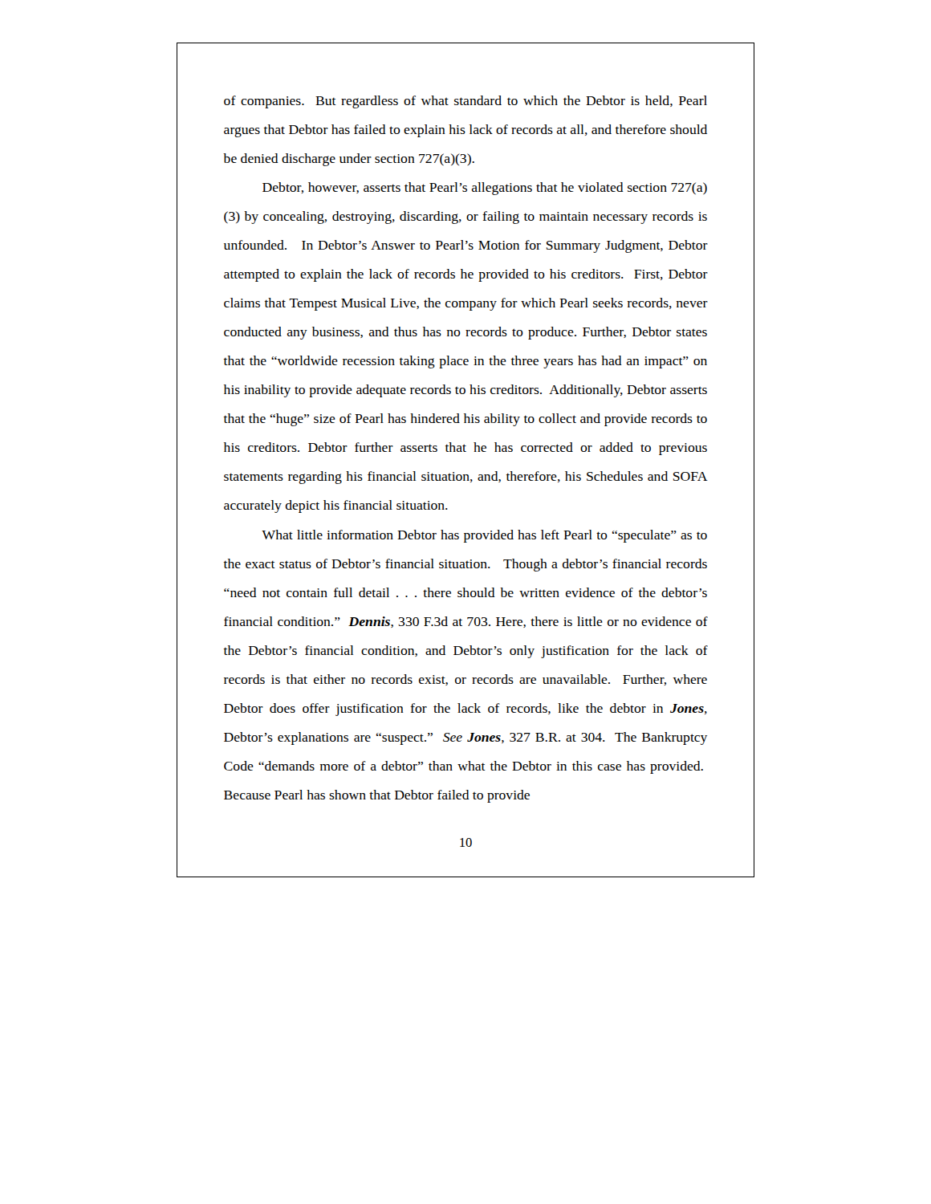of companies. But regardless of what standard to which the Debtor is held, Pearl argues that Debtor has failed to explain his lack of records at all, and therefore should be denied discharge under section 727(a)(3).
Debtor, however, asserts that Pearl’s allegations that he violated section 727(a)(3) by concealing, destroying, discarding, or failing to maintain necessary records is unfounded. In Debtor’s Answer to Pearl’s Motion for Summary Judgment, Debtor attempted to explain the lack of records he provided to his creditors. First, Debtor claims that Tempest Musical Live, the company for which Pearl seeks records, never conducted any business, and thus has no records to produce. Further, Debtor states that the “worldwide recession taking place in the three years has had an impact” on his inability to provide adequate records to his creditors. Additionally, Debtor asserts that the “huge” size of Pearl has hindered his ability to collect and provide records to his creditors. Debtor further asserts that he has corrected or added to previous statements regarding his financial situation, and, therefore, his Schedules and SOFA accurately depict his financial situation.
What little information Debtor has provided has left Pearl to “speculate” as to the exact status of Debtor’s financial situation. Though a debtor’s financial records “need not contain full detail . . . there should be written evidence of the debtor’s financial condition.” Dennis, 330 F.3d at 703. Here, there is little or no evidence of the Debtor’s financial condition, and Debtor’s only justification for the lack of records is that either no records exist, or records are unavailable. Further, where Debtor does offer justification for the lack of records, like the debtor in Jones, Debtor’s explanations are “suspect.” See Jones, 327 B.R. at 304. The Bankruptcy Code “demands more of a debtor” than what the Debtor in this case has provided. Because Pearl has shown that Debtor failed to provide
10